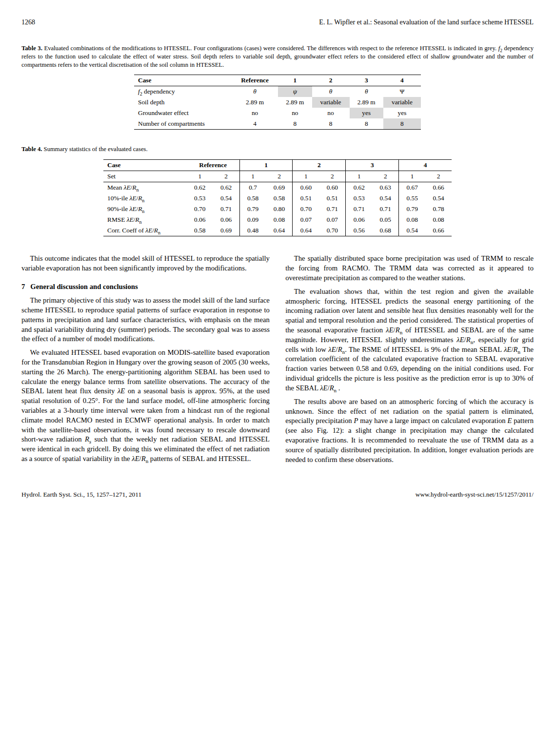1268 E. L. Wipfler et al.: Seasonal evaluation of the land surface scheme HTESSEL
Table 3. Evaluated combinations of the modifications to HTESSEL. Four configurations (cases) were considered. The differences with respect to the reference HTESSEL is indicated in grey. f2 dependency refers to the function used to calculate the effect of water stress. Soil depth refers to variable soil depth, groundwater effect refers to the considered effect of shallow groundwater and the number of compartments refers to the vertical discretisation of the soil column in HTESSEL.
| Case | Reference | 1 | 2 | 3 | 4 |
| --- | --- | --- | --- | --- | --- |
| f 2 dependency | θ | ψ | θ | θ | Ψ |
| Soil depth | 2.89 m | 2.89 m | variable | 2.89 m | variable |
| Groundwater effect | no | no | no | yes | yes |
| Number of compartments | 4 | 8 | 8 | 8 | 8 |
Table 4. Summary statistics of the evaluated cases.
| Case | Reference | 1 | 2 | 3 | 4 |
| --- | --- | --- | --- | --- | --- |
| Set | 1 | 2 | 1 | 2 | 1 | 2 | 1 | 2 | 1 | 2 |
| Mean λE / R n | 0.62 | 0.62 | 0.7 | 0.69 | 0.60 | 0.60 | 0.62 | 0.63 | 0.67 | 0.66 |
| 10%-ile λE / R n | 0.53 | 0.54 | 0.58 | 0.58 | 0.51 | 0.51 | 0.53 | 0.54 | 0.55 | 0.54 |
| 90%-ile λE / R n | 0.70 | 0.71 | 0.79 | 0.80 | 0.70 | 0.71 | 0.71 | 0.71 | 0.79 | 0.78 |
| RMSE λE / R n | 0.06 | 0.06 | 0.09 | 0.08 | 0.07 | 0.07 | 0.06 | 0.05 | 0.08 | 0.08 |
| Corr. Coeff of λE / R n | 0.58 | 0.69 | 0.48 | 0.64 | 0.64 | 0.70 | 0.56 | 0.68 | 0.54 | 0.66 |
This outcome indicates that the model skill of HTESSEL to reproduce the spatially variable evaporation has not been significantly improved by the modifications.
7 General discussion and conclusions
The primary objective of this study was to assess the model skill of the land surface scheme HTESSEL to reproduce spatial patterns of surface evaporation in response to patterns in precipitation and land surface characteristics, with emphasis on the mean and spatial variability during dry (summer) periods. The secondary goal was to assess the effect of a number of model modifications.
We evaluated HTESSEL based evaporation on MODIS-satellite based evaporation for the Transdanubian Region in Hungary over the growing season of 2005 (30 weeks, starting the 26 March). The energy-partitioning algorithm SEBAL has been used to calculate the energy balance terms from satellite observations. The accuracy of the SEBAL latent heat flux density λE on a seasonal basis is approx. 95%, at the used spatial resolution of 0.25°. For the land surface model, off-line atmospheric forcing variables at a 3-hourly time interval were taken from a hindcast run of the regional climate model RACMO nested in ECMWF operational analysis. In order to match with the satellite-based observations, it was found necessary to rescale downward short-wave radiation Rs such that the weekly net radiation SEBAL and HTESSEL were identical in each gridcell. By doing this we eliminated the effect of net radiation as a source of spatial variability in the λE/Rn patterns of SEBAL and HTESSEL.
The spatially distributed space borne precipitation was used of TRMM to rescale the forcing from RACMO. The TRMM data was corrected as it appeared to overestimate precipitation as compared to the weather stations.
The evaluation shows that, within the test region and given the available atmospheric forcing, HTESSEL predicts the seasonal energy partitioning of the incoming radiation over latent and sensible heat flux densities reasonably well for the spatial and temporal resolution and the period considered. The statistical properties of the seasonal evaporative fraction λE/Rn of HTESSEL and SEBAL are of the same magnitude. However, HTESSEL slightly underestimates λE/Rn, especially for grid cells with low λE/Rn. The RSME of HTESSEL is 9% of the mean SEBAL λE/Rn The correlation coefficient of the calculated evaporative fraction to SEBAL evaporative fraction varies between 0.58 and 0.69, depending on the initial conditions used. For individual gridcells the picture is less positive as the prediction error is up to 30% of the SEBAL λE/Rn .
The results above are based on an atmospheric forcing of which the accuracy is unknown. Since the effect of net radiation on the spatial pattern is eliminated, especially precipitation P may have a large impact on calculated evaporation E pattern (see also Fig. 12): a slight change in precipitation may change the calculated evaporative fractions. It is recommended to reevaluate the use of TRMM data as a source of spatially distributed precipitation. In addition, longer evaluation periods are needed to confirm these observations.
Hydrol. Earth Syst. Sci., 15, 1257–1271, 2011 www.hydrol-earth-syst-sci.net/15/1257/2011/